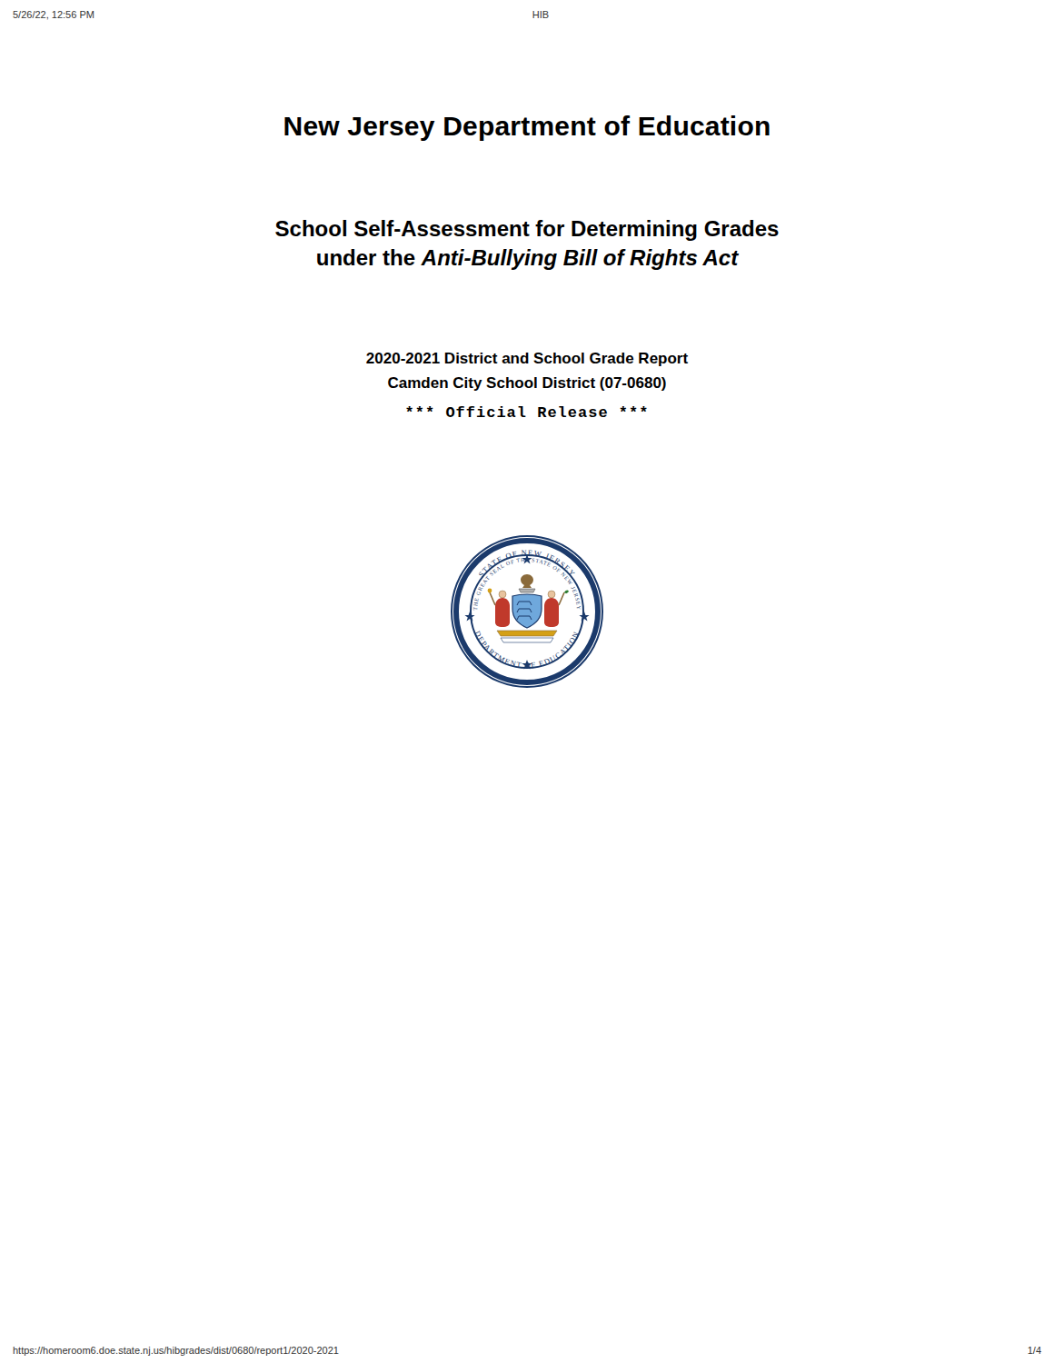5/26/22, 12:56 PM
HIB
New Jersey Department of Education
School Self-Assessment for Determining Grades
under the Anti-Bullying Bill of Rights Act
2020-2021 District and School Grade Report
Camden City School District (07-0680)
*** Official Release ***
STATE OF NEW JERSEY DEPARTMENT OF EDUCATION THE GREAT SEAL OF THE STATE OF NEW JERSEY
https://homeroom6.doe.state.nj.us/hibgrades/dist/0680/report1/2020-2021
1/4